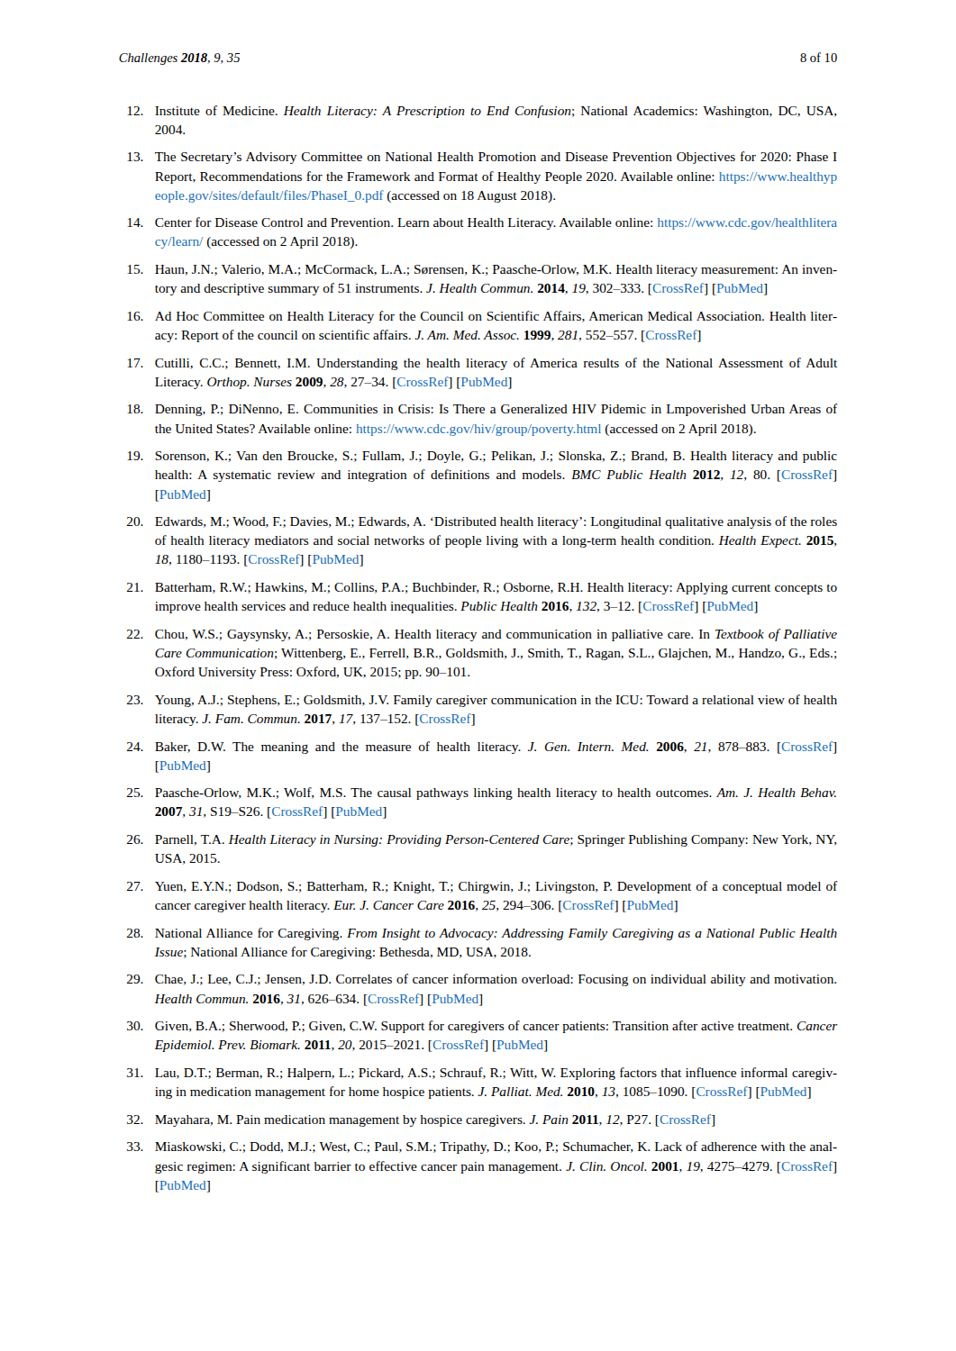Challenges 2018, 9, 35
8 of 10
Institute of Medicine. Health Literacy: A Prescription to End Confusion; National Academics: Washington, DC, USA, 2004.
The Secretary’s Advisory Committee on National Health Promotion and Disease Prevention Objectives for 2020: Phase I Report, Recommendations for the Framework and Format of Healthy People 2020. Available online: https://www.healthypeople.gov/sites/default/files/PhaseI_0.pdf (accessed on 18 August 2018).
Center for Disease Control and Prevention. Learn about Health Literacy. Available online: https://www.cdc.gov/healthliteracy/learn/ (accessed on 2 April 2018).
Haun, J.N.; Valerio, M.A.; McCormack, L.A.; Sørensen, K.; Paasche-Orlow, M.K. Health literacy measurement: An inventory and descriptive summary of 51 instruments. J. Health Commun. 2014, 19, 302–333. CrossRef PubMed
Ad Hoc Committee on Health Literacy for the Council on Scientific Affairs, American Medical Association. Health literacy: Report of the council on scientific affairs. J. Am. Med. Assoc. 1999, 281, 552–557. CrossRef
Cutilli, C.C.; Bennett, I.M. Understanding the health literacy of America results of the National Assessment of Adult Literacy. Orthop. Nurses 2009, 28, 27–34. CrossRef PubMed
Denning, P.; DiNenno, E. Communities in Crisis: Is There a Generalized HIV Pidemic in Lmpoverished Urban Areas of the United States? Available online: https://www.cdc.gov/hiv/group/poverty.html (accessed on 2 April 2018).
Sorenson, K.; Van den Broucke, S.; Fullam, J.; Doyle, G.; Pelikan, J.; Slonska, Z.; Brand, B. Health literacy and public health: A systematic review and integration of definitions and models. BMC Public Health 2012, 12, 80. CrossRef PubMed
Edwards, M.; Wood, F.; Davies, M.; Edwards, A. ‘Distributed health literacy’: Longitudinal qualitative analysis of the roles of health literacy mediators and social networks of people living with a long-term health condition. Health Expect. 2015, 18, 1180–1193. CrossRef PubMed
Batterham, R.W.; Hawkins, M.; Collins, P.A.; Buchbinder, R.; Osborne, R.H. Health literacy: Applying current concepts to improve health services and reduce health inequalities. Public Health 2016, 132, 3–12. CrossRef PubMed
Chou, W.S.; Gaysynsky, A.; Persoskie, A. Health literacy and communication in palliative care. In Textbook of Palliative Care Communication; Wittenberg, E., Ferrell, B.R., Goldsmith, J., Smith, T., Ragan, S.L., Glajchen, M., Handzo, G., Eds.; Oxford University Press: Oxford, UK, 2015; pp. 90–101.
Young, A.J.; Stephens, E.; Goldsmith, J.V. Family caregiver communication in the ICU: Toward a relational view of health literacy. J. Fam. Commun. 2017, 17, 137–152. CrossRef
Baker, D.W. The meaning and the measure of health literacy. J. Gen. Intern. Med. 2006, 21, 878–883. CrossRef PubMed
Paasche-Orlow, M.K.; Wolf, M.S. The causal pathways linking health literacy to health outcomes. Am. J. Health Behav. 2007, 31, S19–S26. CrossRef PubMed
Parnell, T.A. Health Literacy in Nursing: Providing Person-Centered Care; Springer Publishing Company: New York, NY, USA, 2015.
Yuen, E.Y.N.; Dodson, S.; Batterham, R.; Knight, T.; Chirgwin, J.; Livingston, P. Development of a conceptual model of cancer caregiver health literacy. Eur. J. Cancer Care 2016, 25, 294–306. CrossRef PubMed
National Alliance for Caregiving. From Insight to Advocacy: Addressing Family Caregiving as a National Public Health Issue; National Alliance for Caregiving: Bethesda, MD, USA, 2018.
Chae, J.; Lee, C.J.; Jensen, J.D. Correlates of cancer information overload: Focusing on individual ability and motivation. Health Commun. 2016, 31, 626–634. CrossRef PubMed
Given, B.A.; Sherwood, P.; Given, C.W. Support for caregivers of cancer patients: Transition after active treatment. Cancer Epidemiol. Prev. Biomark. 2011, 20, 2015–2021. CrossRef PubMed
Lau, D.T.; Berman, R.; Halpern, L.; Pickard, A.S.; Schrauf, R.; Witt, W. Exploring factors that influence informal caregiving in medication management for home hospice patients. J. Palliat. Med. 2010, 13, 1085–1090. CrossRef PubMed
Mayahara, M. Pain medication management by hospice caregivers. J. Pain 2011, 12, P27. CrossRef
Miaskowski, C.; Dodd, M.J.; West, C.; Paul, S.M.; Tripathy, D.; Koo, P.; Schumacher, K. Lack of adherence with the analgesic regimen: A significant barrier to effective cancer pain management. J. Clin. Oncol. 2001, 19, 4275–4279. CrossRef PubMed